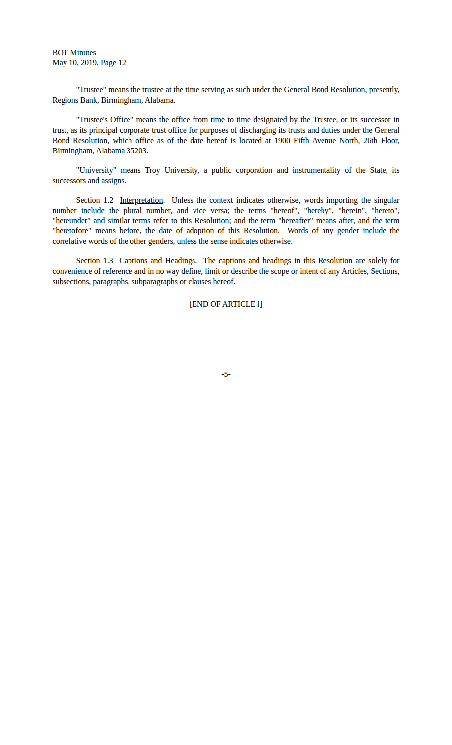BOT Minutes
May 10, 2019, Page 12
"Trustee" means the trustee at the time serving as such under the General Bond Resolution, presently, Regions Bank, Birmingham, Alabama.
"Trustee's Office" means the office from time to time designated by the Trustee, or its successor in trust, as its principal corporate trust office for purposes of discharging its trusts and duties under the General Bond Resolution, which office as of the date hereof is located at 1900 Fifth Avenue North, 26th Floor, Birmingham, Alabama 35203.
"University" means Troy University, a public corporation and instrumentality of the State, its successors and assigns.
Section 1.2 Interpretation. Unless the context indicates otherwise, words importing the singular number include the plural number, and vice versa; the terms "hereof", "hereby", "herein", "hereto", "hereunder" and similar terms refer to this Resolution; and the term "hereafter" means after, and the term "heretofore" means before, the date of adoption of this Resolution. Words of any gender include the correlative words of the other genders, unless the sense indicates otherwise.
Section 1.3 Captions and Headings. The captions and headings in this Resolution are solely for convenience of reference and in no way define, limit or describe the scope or intent of any Articles, Sections, subsections, paragraphs, subparagraphs or clauses hereof.
[END OF ARTICLE I]
-5-